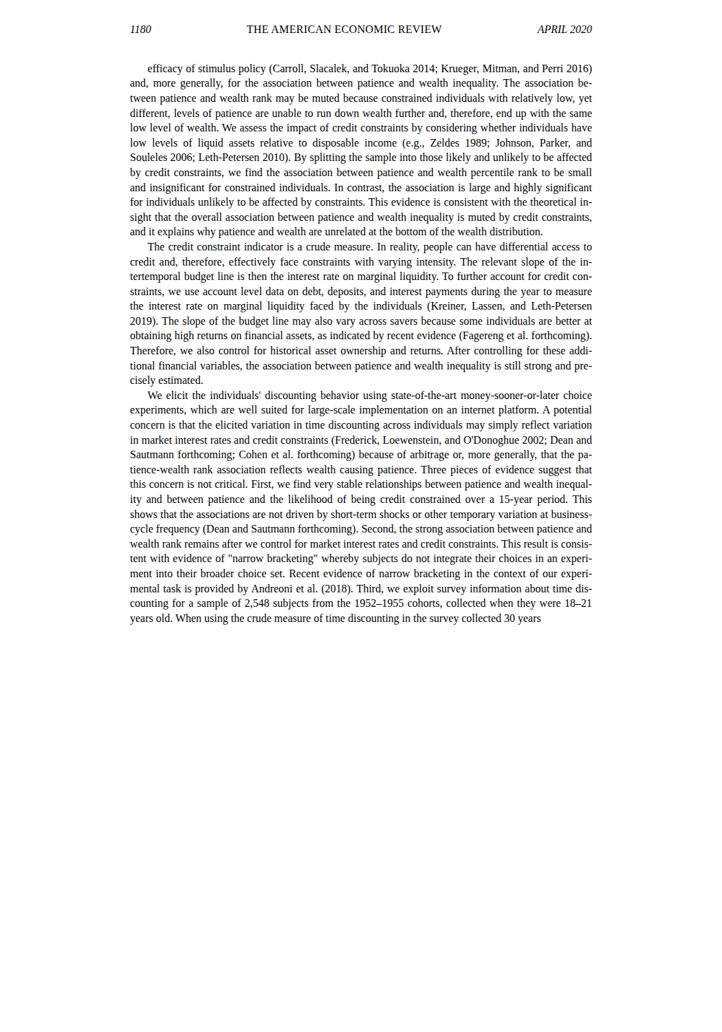1180 THE AMERICAN ECONOMIC REVIEW APRIL 2020
efficacy of stimulus policy (Carroll, Slacalek, and Tokuoka 2014; Krueger, Mitman, and Perri 2016) and, more generally, for the association between patience and wealth inequality. The association between patience and wealth rank may be muted because constrained individuals with relatively low, yet different, levels of patience are unable to run down wealth further and, therefore, end up with the same low level of wealth. We assess the impact of credit constraints by considering whether individuals have low levels of liquid assets relative to disposable income (e.g., Zeldes 1989; Johnson, Parker, and Souleles 2006; Leth-Petersen 2010). By splitting the sample into those likely and unlikely to be affected by credit constraints, we find the association between patience and wealth percentile rank to be small and insignificant for constrained individuals. In contrast, the association is large and highly significant for individuals unlikely to be affected by constraints. This evidence is consistent with the theoretical insight that the overall association between patience and wealth inequality is muted by credit constraints, and it explains why patience and wealth are unrelated at the bottom of the wealth distribution.
The credit constraint indicator is a crude measure. In reality, people can have differential access to credit and, therefore, effectively face constraints with varying intensity. The relevant slope of the intertemporal budget line is then the interest rate on marginal liquidity. To further account for credit constraints, we use account level data on debt, deposits, and interest payments during the year to measure the interest rate on marginal liquidity faced by the individuals (Kreiner, Lassen, and Leth-Petersen 2019). The slope of the budget line may also vary across savers because some individuals are better at obtaining high returns on financial assets, as indicated by recent evidence (Fagereng et al. forthcoming). Therefore, we also control for historical asset ownership and returns. After controlling for these additional financial variables, the association between patience and wealth inequality is still strong and precisely estimated.
We elicit the individuals' discounting behavior using state-of-the-art money-sooner-or-later choice experiments, which are well suited for large-scale implementation on an internet platform. A potential concern is that the elicited variation in time discounting across individuals may simply reflect variation in market interest rates and credit constraints (Frederick, Loewenstein, and O'Donoghue 2002; Dean and Sautmann forthcoming; Cohen et al. forthcoming) because of arbitrage or, more generally, that the patience-wealth rank association reflects wealth causing patience. Three pieces of evidence suggest that this concern is not critical. First, we find very stable relationships between patience and wealth inequality and between patience and the likelihood of being credit constrained over a 15-year period. This shows that the associations are not driven by short-term shocks or other temporary variation at business-cycle frequency (Dean and Sautmann forthcoming). Second, the strong association between patience and wealth rank remains after we control for market interest rates and credit constraints. This result is consistent with evidence of "narrow bracketing" whereby subjects do not integrate their choices in an experiment into their broader choice set. Recent evidence of narrow bracketing in the context of our experimental task is provided by Andreoni et al. (2018). Third, we exploit survey information about time discounting for a sample of 2,548 subjects from the 1952–1955 cohorts, collected when they were 18–21 years old. When using the crude measure of time discounting in the survey collected 30 years